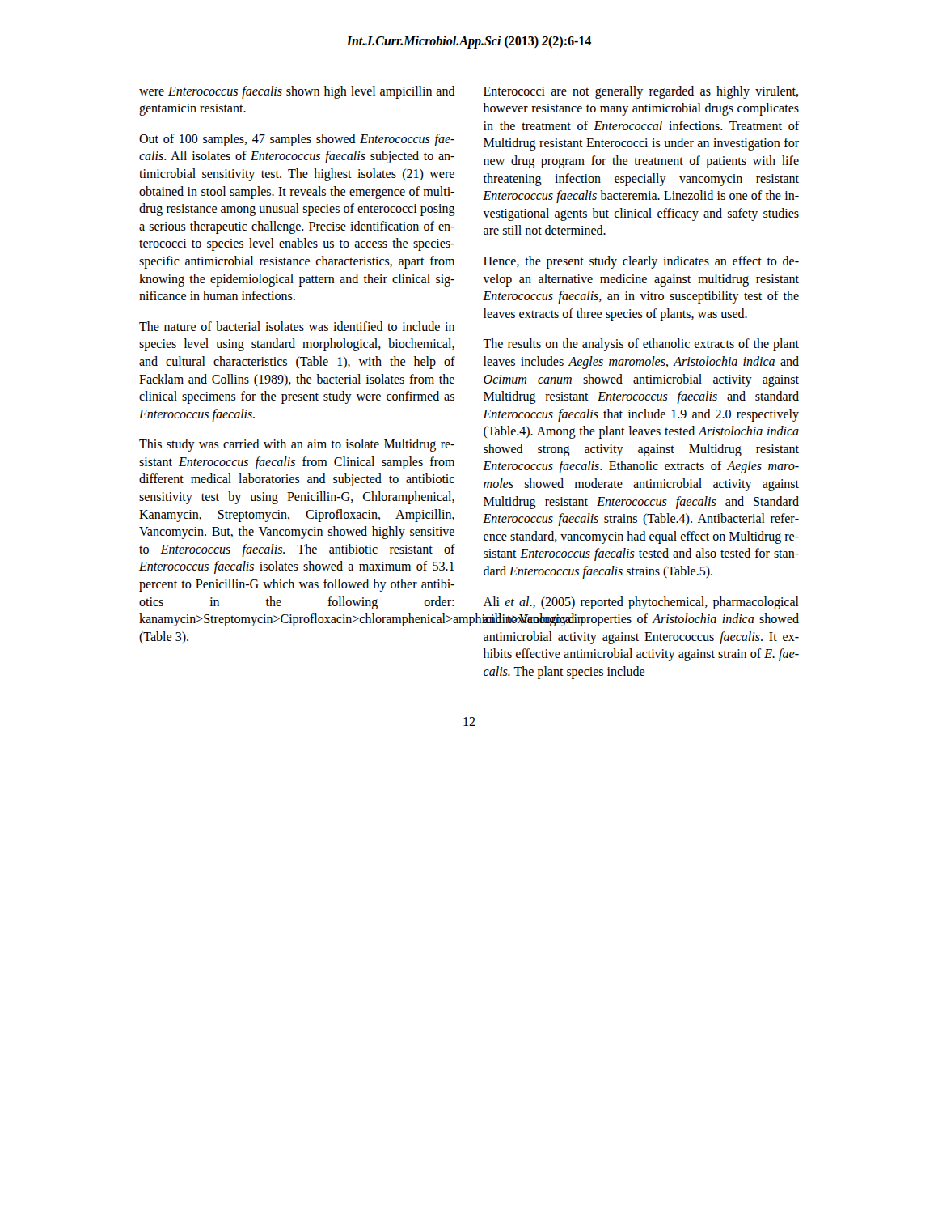Int.J.Curr.Microbiol.App.Sci (2013) 2(2):6-14
were Enterococcus faecalis shown high level ampicillin and gentamicin resistant.
Out of 100 samples, 47 samples showed Enterococcus faecalis. All isolates of Enterococcus faecalis subjected to antimicrobial sensitivity test. The highest isolates (21) were obtained in stool samples. It reveals the emergence of multi-drug resistance among unusual species of enterococci posing a serious therapeutic challenge. Precise identification of enterococci to species level enables us to access the species-specific antimicrobial resistance characteristics, apart from knowing the epidemiological pattern and their clinical significance in human infections.
The nature of bacterial isolates was identified to include in species level using standard morphological, biochemical, and cultural characteristics (Table 1), with the help of Facklam and Collins (1989), the bacterial isolates from the clinical specimens for the present study were confirmed as Enterococcus faecalis.
This study was carried with an aim to isolate Multidrug resistant Enterococcus faecalis from Clinical samples from different medical laboratories and subjected to antibiotic sensitivity test by using Penicillin-G, Chloramphenical, Kanamycin, Streptomycin, Ciprofloxacin, Ampicillin, Vancomycin. But, the Vancomycin showed highly sensitive to Enterococcus faecalis. The antibiotic resistant of Enterococcus faecalis isolates showed a maximum of 53.1 percent to Penicillin-G which was followed by other antibiotics in the following order: kanamycin>Streptomycin>Ciprofloxacin>chloramphenical>amphicillin>Vancomycin (Table 3).
Enterococci are not generally regarded as highly virulent, however resistance to many antimicrobial drugs complicates in the treatment of Enterococcal infections. Treatment of Multidrug resistant Enterococci is under an investigation for new drug program for the treatment of patients with life threatening infection especially vancomycin resistant Enterococcus faecalis bacteremia. Linezolid is one of the investigational agents but clinical efficacy and safety studies are still not determined.
Hence, the present study clearly indicates an effect to develop an alternative medicine against multidrug resistant Enterococcus faecalis, an in vitro susceptibility test of the leaves extracts of three species of plants, was used.
The results on the analysis of ethanolic extracts of the plant leaves includes Aegles maromoles, Aristolochia indica and Ocimum canum showed antimicrobial activity against Multidrug resistant Enterococcus faecalis and standard Enterococcus faecalis that include 1.9 and 2.0 respectively (Table.4). Among the plant leaves tested Aristolochia indica showed strong activity against Multidrug resistant Enterococcus faecalis. Ethanolic extracts of Aegles maromoles showed moderate antimicrobial activity against Multidrug resistant Enterococcus faecalis and Standard Enterococcus faecalis strains (Table.4). Antibacterial reference standard, vancomycin had equal effect on Multidrug resistant Enterococcus faecalis tested and also tested for standard Enterococcus faecalis strains (Table.5).
Ali et al., (2005) reported phytochemical, pharmacological and toxicological properties of Aristolochia indica showed antimicrobial activity against Enterococcus faecalis. It exhibits effective antimicrobial activity against strain of E. faecalis. The plant species include
12